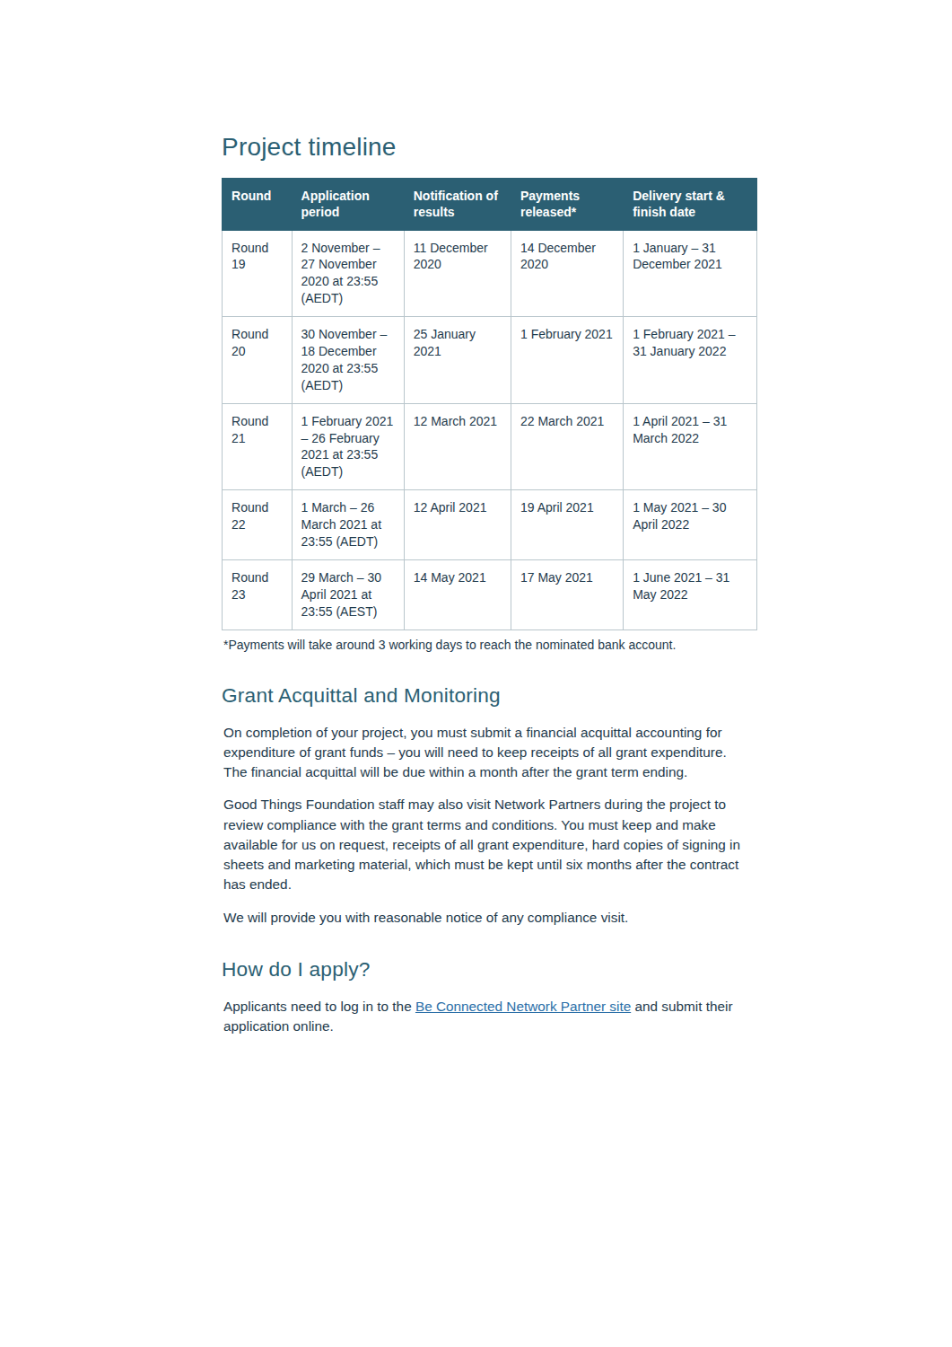Project timeline
| Round | Application period | Notification of results | Payments released* | Delivery start & finish date |
| --- | --- | --- | --- | --- |
| Round 19 | 2 November – 27 November 2020 at 23:55 (AEDT) | 11 December 2020 | 14 December 2020 | 1 January – 31 December 2021 |
| Round 20 | 30 November – 18 December 2020 at 23:55 (AEDT) | 25 January 2021 | 1 February 2021 | 1 February 2021 – 31 January 2022 |
| Round 21 | 1 February 2021 – 26 February 2021 at 23:55 (AEDT) | 12 March 2021 | 22 March 2021 | 1 April 2021 – 31 March 2022 |
| Round 22 | 1 March – 26 March 2021 at 23:55 (AEDT) | 12 April 2021 | 19 April 2021 | 1 May 2021 – 30 April 2022 |
| Round 23 | 29 March – 30 April 2021 at 23:55 (AEST) | 14 May 2021 | 17 May 2021 | 1 June 2021 – 31 May 2022 |
*Payments will take around 3 working days to reach the nominated bank account.
Grant Acquittal and Monitoring
On completion of your project, you must submit a financial acquittal accounting for expenditure of grant funds – you will need to keep receipts of all grant expenditure. The financial acquittal will be due within a month after the grant term ending.
Good Things Foundation staff may also visit Network Partners during the project to review compliance with the grant terms and conditions. You must keep and make available for us on request, receipts of all grant expenditure, hard copies of signing in sheets and marketing material, which must be kept until six months after the contract has ended.
We will provide you with reasonable notice of any compliance visit.
How do I apply?
Applicants need to log in to the Be Connected Network Partner site and submit their application online.